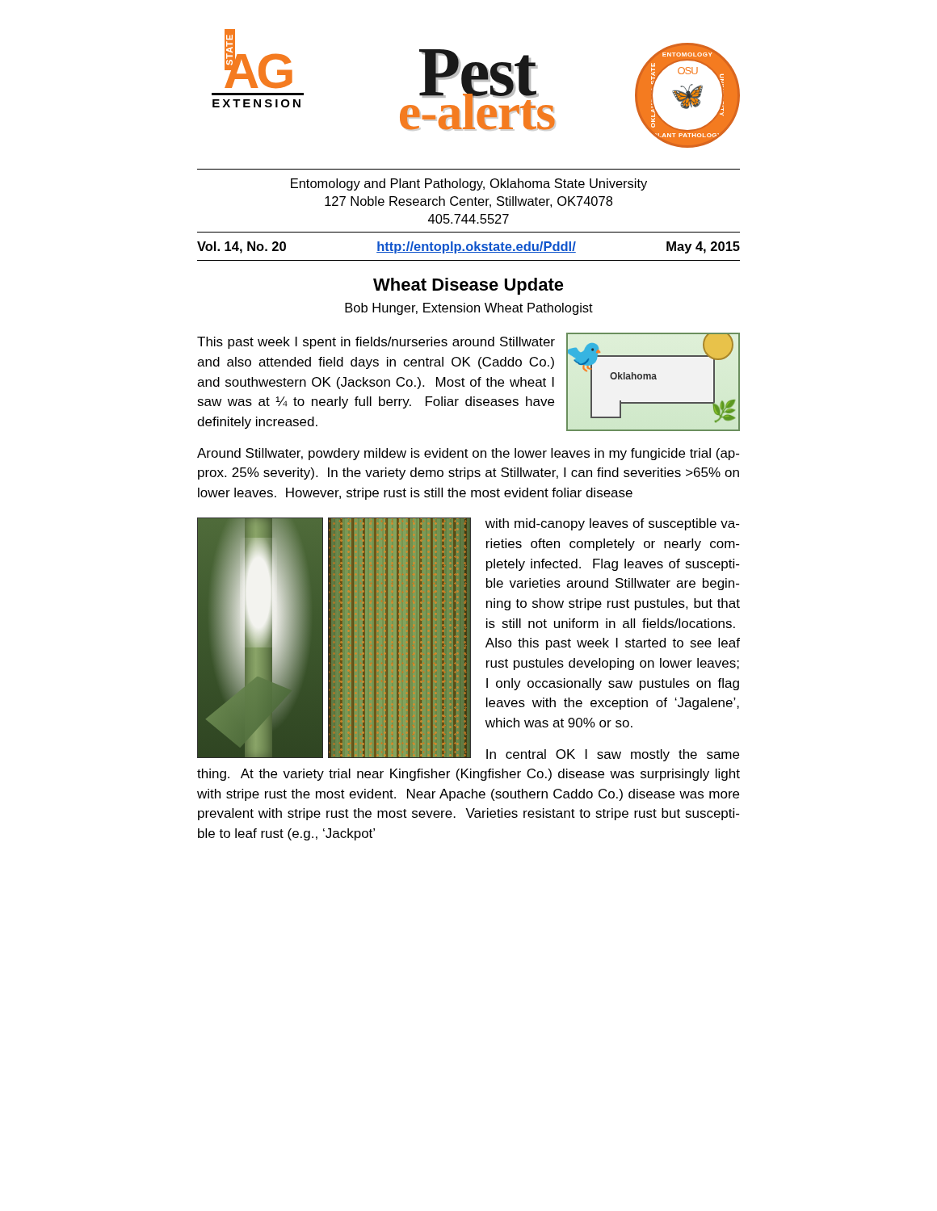AG
STATE
EXTENSION
Pest
e-alerts
ENTOMOLOGY PLANT PATHOLOGY OKLAHOMA STATE UNIVERSITY
OSU
🦋
Entomology and Plant Pathology, Oklahoma State University
127 Noble Research Center, Stillwater, OK74078
405.744.5527
Vol. 14, No. 20
http://entoplp.okstate.edu/Pddl/
May 4, 2015
Wheat Disease Update
Bob Hunger, Extension Wheat Pathologist
Oklahoma
🐦
🌿
This past week I spent in fields/nurseries around Stillwater and also attended field days in central OK (Caddo Co.) and southwestern OK (Jackson Co.). Most of the wheat I saw was at ¼ to nearly full berry. Foliar diseases have definitely increased.
Around Stillwater, powdery mildew is evident on the lower leaves in my fungicide trial (approx. 25% severity). In the variety demo strips at Stillwater, I can find severities >65% on lower leaves. However, stripe rust is still the most evident foliar disease
with mid-canopy leaves of susceptible varieties often completely or nearly completely infected. Flag leaves of susceptible varieties around Stillwater are beginning to show stripe rust pustules, but that is still not uniform in all fields/locations. Also this past week I started to see leaf rust pustules developing on lower leaves; I only occasionally saw pustules on flag leaves with the exception of ‘Jagalene’, which was at 90% or so.
In central OK I saw mostly the same thing. At the variety trial near Kingfisher (Kingfisher Co.) disease was surprisingly light with stripe rust the most evident. Near Apache (southern Caddo Co.) disease was more prevalent with stripe rust the most severe. Varieties resistant to stripe rust but susceptible to leaf rust (e.g., ‘Jackpot’